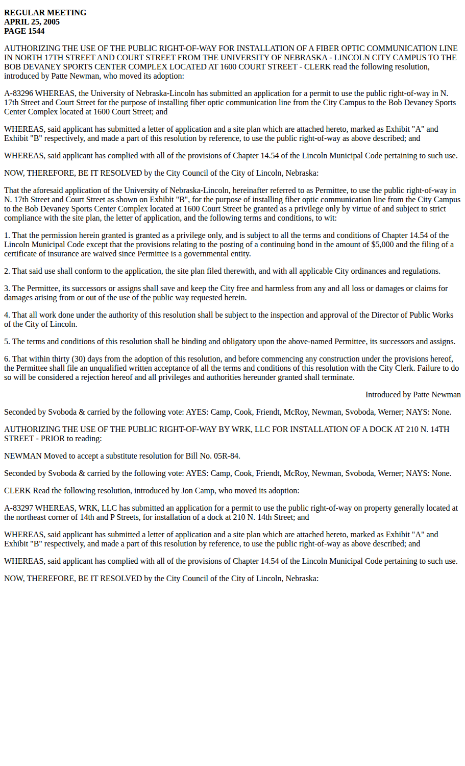REGULAR MEETING
APRIL 25, 2005
PAGE 1544
AUTHORIZING THE USE OF THE PUBLIC RIGHT-OF-WAY FOR INSTALLATION OF A FIBER OPTIC COMMUNICATION LINE IN NORTH 17TH STREET AND COURT STREET FROM THE UNIVERSITY OF NEBRASKA - LINCOLN CITY CAMPUS TO THE BOB DEVANEY SPORTS CENTER COMPLEX LOCATED AT 1600 COURT STREET - CLERK read the following resolution, introduced by Patte Newman, who moved its adoption:
A-83296 WHEREAS, the University of Nebraska-Lincoln has submitted an application for a permit to use the public right-of-way in N. 17th Street and Court Street for the purpose of installing fiber optic communication line from the City Campus to the Bob Devaney Sports Center Complex located at 1600 Court Street; and
WHEREAS, said applicant has submitted a letter of application and a site plan which are attached hereto, marked as Exhibit "A" and Exhibit "B" respectively, and made a part of this resolution by reference, to use the public right-of-way as above described; and
WHEREAS, said applicant has complied with all of the provisions of Chapter 14.54 of the Lincoln Municipal Code pertaining to such use.
NOW, THEREFORE, BE IT RESOLVED by the City Council of the City of Lincoln, Nebraska:
That the aforesaid application of the University of Nebraska-Lincoln, hereinafter referred to as Permittee, to use the public right-of-way in N. 17th Street and Court Street as shown on Exhibit "B", for the purpose of installing fiber optic communication line from the City Campus to the Bob Devaney Sports Center Complex located at 1600 Court Street be granted as a privilege only by virtue of and subject to strict compliance with the site plan, the letter of application, and the following terms and conditions, to wit:
1. That the permission herein granted is granted as a privilege only, and is subject to all the terms and conditions of Chapter 14.54 of the Lincoln Municipal Code except that the provisions relating to the posting of a continuing bond in the amount of $5,000 and the filing of a certificate of insurance are waived since Permittee is a governmental entity.
2. That said use shall conform to the application, the site plan filed therewith, and with all applicable City ordinances and regulations.
3. The Permittee, its successors or assigns shall save and keep the City free and harmless from any and all loss or damages or claims for damages arising from or out of the use of the public way requested herein.
4. That all work done under the authority of this resolution shall be subject to the inspection and approval of the Director of Public Works of the City of Lincoln.
5. The terms and conditions of this resolution shall be binding and obligatory upon the above-named Permittee, its successors and assigns.
6. That within thirty (30) days from the adoption of this resolution, and before commencing any construction under the provisions hereof, the Permittee shall file an unqualified written acceptance of all the terms and conditions of this resolution with the City Clerk. Failure to do so will be considered a rejection hereof and all privileges and authorities hereunder granted shall terminate.
Introduced by Patte Newman
Seconded by Svoboda & carried by the following vote: AYES: Camp, Cook, Friendt, McRoy, Newman, Svoboda, Werner; NAYS: None.
AUTHORIZING THE USE OF THE PUBLIC RIGHT-OF-WAY BY WRK, LLC FOR INSTALLATION OF A DOCK AT 210 N. 14TH STREET - PRIOR to reading:
NEWMAN Moved to accept a substitute resolution for Bill No. 05R-84.
Seconded by Svoboda & carried by the following vote: AYES: Camp, Cook, Friendt, McRoy, Newman, Svoboda, Werner; NAYS: None.
CLERK Read the following resolution, introduced by Jon Camp, who moved its adoption:
A-83297 WHEREAS, WRK, LLC has submitted an application for a permit to use the public right-of-way on property generally located at the northeast corner of 14th and P Streets, for installation of a dock at 210 N. 14th Street; and
WHEREAS, said applicant has submitted a letter of application and a site plan which are attached hereto, marked as Exhibit "A" and Exhibit "B" respectively, and made a part of this resolution by reference, to use the public right-of-way as above described; and
WHEREAS, said applicant has complied with all of the provisions of Chapter 14.54 of the Lincoln Municipal Code pertaining to such use.
NOW, THEREFORE, BE IT RESOLVED by the City Council of the City of Lincoln, Nebraska: